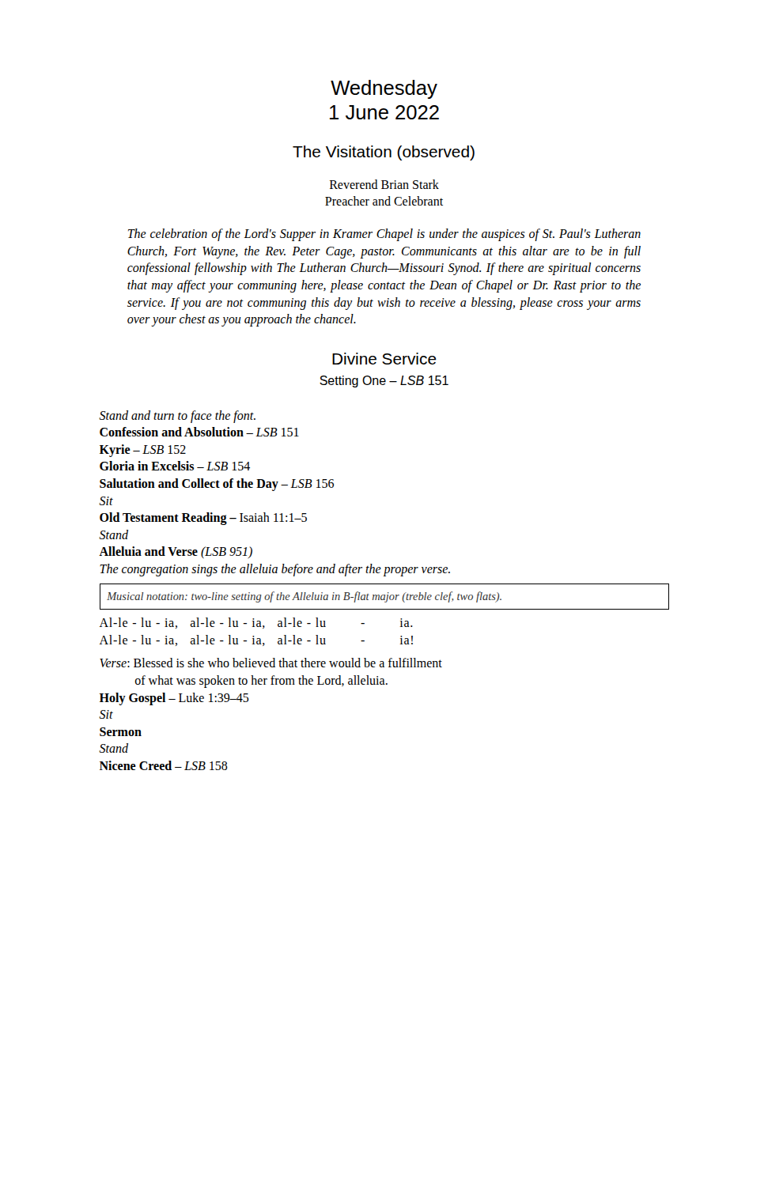Wednesday1 June 2022
The Visitation (observed)
Reverend Brian Stark Preacher and Celebrant
The celebration of the Lord's Supper in Kramer Chapel is under the auspices of St. Paul's Lutheran Church, Fort Wayne, the Rev. Peter Cage, pastor. Communicants at this altar are to be in full confessional fellowship with The Lutheran Church—Missouri Synod. If there are spiritual concerns that may affect your communing here, please contact the Dean of Chapel or Dr. Rast prior to the service. If you are not communing this day but wish to receive a blessing, please cross your arms over your chest as you approach the chancel.
Divine Service
Setting One – LSB 151
Stand and turn to face the font.
Confession and Absolution – LSB 151
Kyrie – LSB 152
Gloria in Excelsis – LSB 154
Salutation and Collect of the Day – LSB 156
Sit
Old Testament Reading – Isaiah 11:1–5
Stand
Alleluia and Verse (LSB 951)
The congregation sings the alleluia before and after the proper verse.
Musical notation: two-line setting of the Alleluia in B-flat major (treble clef, two flats).
Al-le - lu - ia, al-le - lu - ia, al-le - lu - ia.
Al-le - lu - ia, al-le - lu - ia, al-le - lu - ia!
Verse: Blessed is she who believed that there would be a fulfillmentof what was spoken to her from the Lord, alleluia.
Holy Gospel – Luke 1:39–45
Sit
Sermon
Stand
Nicene Creed – LSB 158